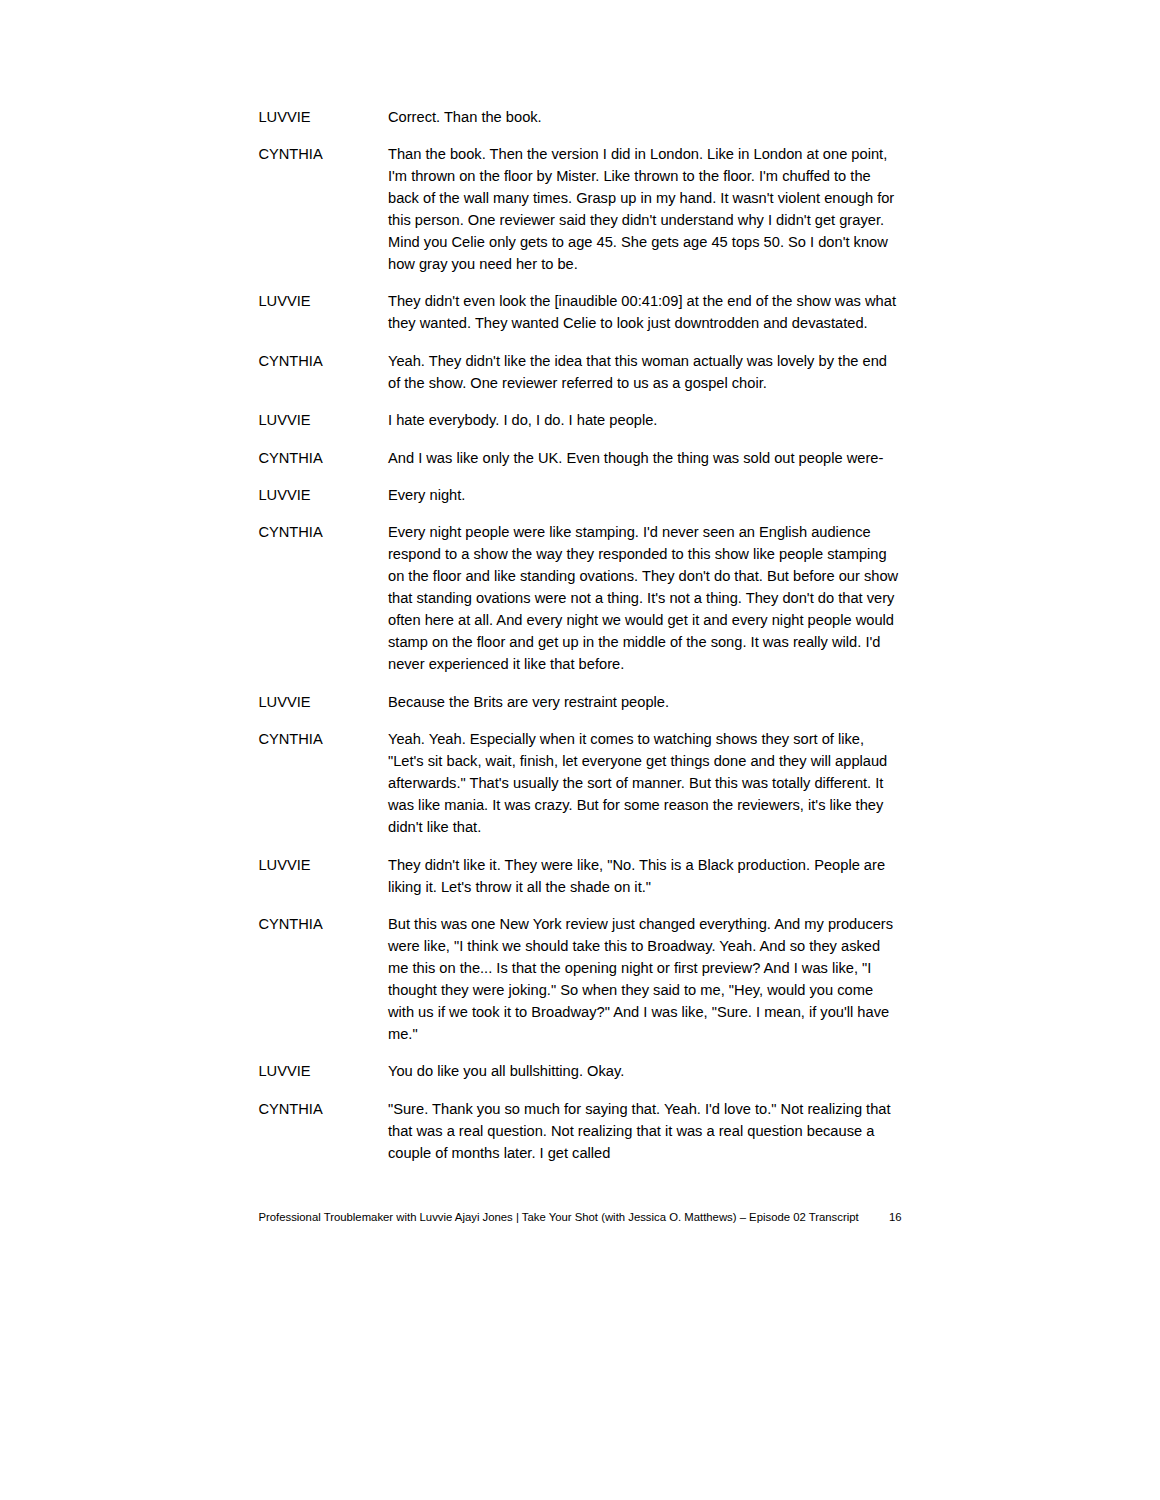| LUVVIE | Correct. Than the book. |
| CYNTHIA | Than the book. Then the version I did in London. Like in London at one point, I'm thrown on the floor by Mister. Like thrown to the floor. I'm chuffed to the back of the wall many times. Grasp up in my hand. It wasn't violent enough for this person. One reviewer said they didn't understand why I didn't get grayer. Mind you Celie only gets to age 45. She gets age 45 tops 50. So I don't know how gray you need her to be. |
| LUVVIE | They didn't even look the [inaudible 00:41:09] at the end of the show was what they wanted. They wanted Celie to look just downtrodden and devastated. |
| CYNTHIA | Yeah. They didn't like the idea that this woman actually was lovely by the end of the show. One reviewer referred to us as a gospel choir. |
| LUVVIE | I hate everybody. I do, I do. I hate people. |
| CYNTHIA | And I was like only the UK. Even though the thing was sold out people were- |
| LUVVIE | Every night. |
| CYNTHIA | Every night people were like stamping. I'd never seen an English audience respond to a show the way they responded to this show like people stamping on the floor and like standing ovations. They don't do that. But before our show that standing ovations were not a thing. It's not a thing. They don't do that very often here at all. And every night we would get it and every night people would stamp on the floor and get up in the middle of the song. It was really wild. I'd never experienced it like that before. |
| LUVVIE | Because the Brits are very restraint people. |
| CYNTHIA | Yeah. Yeah. Especially when it comes to watching shows they sort of like, "Let's sit back, wait, finish, let everyone get things done and they will applaud afterwards." That's usually the sort of manner. But this was totally different. It was like mania. It was crazy. But for some reason the reviewers, it's like they didn't like that. |
| LUVVIE | They didn't like it. They were like, "No. This is a Black production. People are liking it. Let's throw it all the shade on it." |
| CYNTHIA | But this was one New York review just changed everything. And my producers were like, "I think we should take this to Broadway. Yeah. And so they asked me this on the... Is that the opening night or first preview? And I was like, "I thought they were joking." So when they said to me, "Hey, would you come with us if we took it to Broadway?" And I was like, "Sure. I mean, if you'll have me." |
| LUVVIE | You do like you all bullshitting. Okay. |
| CYNTHIA | "Sure. Thank you so much for saying that. Yeah. I'd love to." Not realizing that that was a real question. Not realizing that it was a real question because a couple of months later. I get called |
Professional Troublemaker with Luvvie Ajayi Jones | Take Your Shot (with Jessica O. Matthews) – Episode 02 Transcript
16